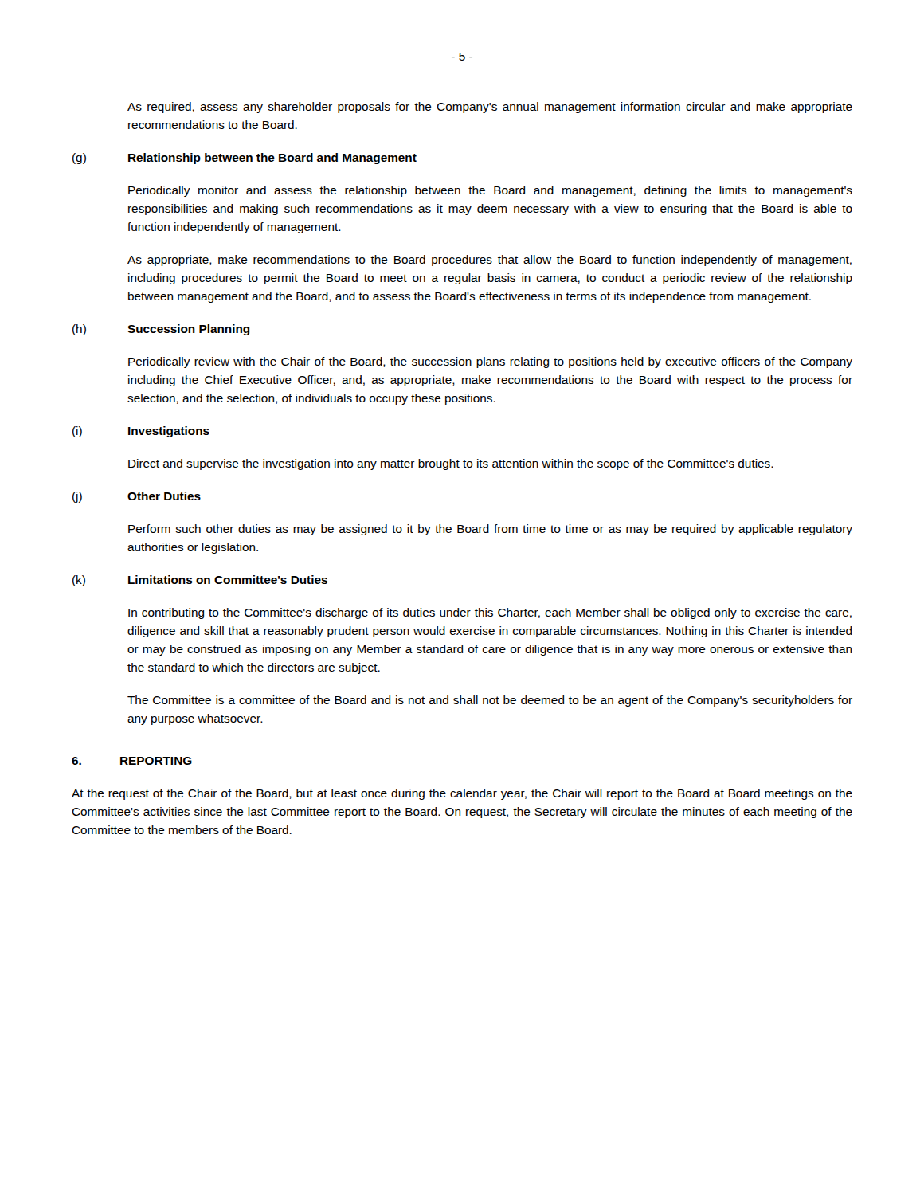- 5 -
As required, assess any shareholder proposals for the Company's annual management information circular and make appropriate recommendations to the Board.
(g) Relationship between the Board and Management
Periodically monitor and assess the relationship between the Board and management, defining the limits to management's responsibilities and making such recommendations as it may deem necessary with a view to ensuring that the Board is able to function independently of management.
As appropriate, make recommendations to the Board procedures that allow the Board to function independently of management, including procedures to permit the Board to meet on a regular basis in camera, to conduct a periodic review of the relationship between management and the Board, and to assess the Board's effectiveness in terms of its independence from management.
(h) Succession Planning
Periodically review with the Chair of the Board, the succession plans relating to positions held by executive officers of the Company including the Chief Executive Officer, and, as appropriate, make recommendations to the Board with respect to the process for selection, and the selection, of individuals to occupy these positions.
(i) Investigations
Direct and supervise the investigation into any matter brought to its attention within the scope of the Committee's duties.
(j) Other Duties
Perform such other duties as may be assigned to it by the Board from time to time or as may be required by applicable regulatory authorities or legislation.
(k) Limitations on Committee's Duties
In contributing to the Committee's discharge of its duties under this Charter, each Member shall be obliged only to exercise the care, diligence and skill that a reasonably prudent person would exercise in comparable circumstances. Nothing in this Charter is intended or may be construed as imposing on any Member a standard of care or diligence that is in any way more onerous or extensive than the standard to which the directors are subject.
The Committee is a committee of the Board and is not and shall not be deemed to be an agent of the Company's securityholders for any purpose whatsoever.
6. REPORTING
At the request of the Chair of the Board, but at least once during the calendar year, the Chair will report to the Board at Board meetings on the Committee's activities since the last Committee report to the Board. On request, the Secretary will circulate the minutes of each meeting of the Committee to the members of the Board.